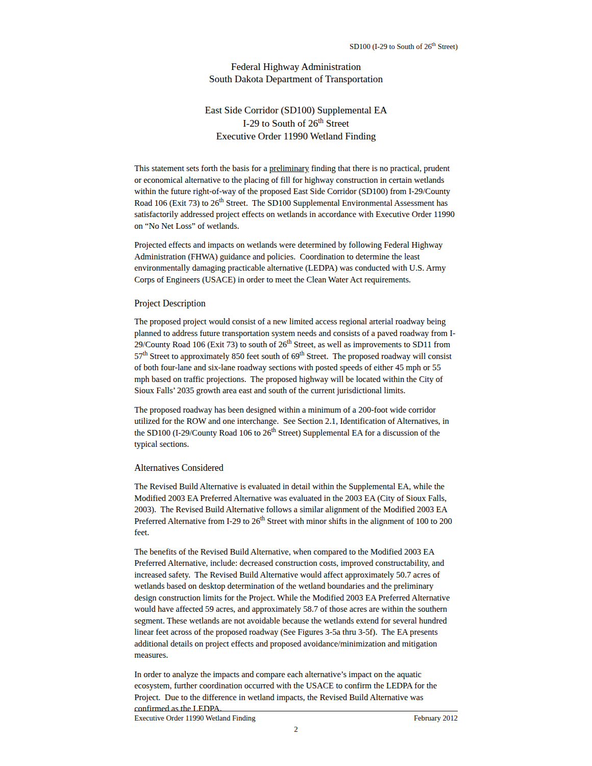SD100 (I-29 to South of 26th Street)
Federal Highway Administration
South Dakota Department of Transportation
East Side Corridor (SD100) Supplemental EA
I-29 to South of 26th Street
Executive Order 11990 Wetland Finding
This statement sets forth the basis for a preliminary finding that there is no practical, prudent or economical alternative to the placing of fill for highway construction in certain wetlands within the future right-of-way of the proposed East Side Corridor (SD100) from I-29/County Road 106 (Exit 73) to 26th Street. The SD100 Supplemental Environmental Assessment has satisfactorily addressed project effects on wetlands in accordance with Executive Order 11990 on “No Net Loss” of wetlands.
Projected effects and impacts on wetlands were determined by following Federal Highway Administration (FHWA) guidance and policies. Coordination to determine the least environmentally damaging practicable alternative (LEDPA) was conducted with U.S. Army Corps of Engineers (USACE) in order to meet the Clean Water Act requirements.
Project Description
The proposed project would consist of a new limited access regional arterial roadway being planned to address future transportation system needs and consists of a paved roadway from I-29/County Road 106 (Exit 73) to south of 26th Street, as well as improvements to SD11 from 57th Street to approximately 850 feet south of 69th Street. The proposed roadway will consist of both four-lane and six-lane roadway sections with posted speeds of either 45 mph or 55 mph based on traffic projections. The proposed highway will be located within the City of Sioux Falls’ 2035 growth area east and south of the current jurisdictional limits.
The proposed roadway has been designed within a minimum of a 200-foot wide corridor utilized for the ROW and one interchange. See Section 2.1, Identification of Alternatives, in the SD100 (I-29/County Road 106 to 26th Street) Supplemental EA for a discussion of the typical sections.
Alternatives Considered
The Revised Build Alternative is evaluated in detail within the Supplemental EA, while the Modified 2003 EA Preferred Alternative was evaluated in the 2003 EA (City of Sioux Falls, 2003). The Revised Build Alternative follows a similar alignment of the Modified 2003 EA Preferred Alternative from I-29 to 26th Street with minor shifts in the alignment of 100 to 200 feet.
The benefits of the Revised Build Alternative, when compared to the Modified 2003 EA Preferred Alternative, include: decreased construction costs, improved constructability, and increased safety. The Revised Build Alternative would affect approximately 50.7 acres of wetlands based on desktop determination of the wetland boundaries and the preliminary design construction limits for the Project. While the Modified 2003 EA Preferred Alternative would have affected 59 acres, and approximately 58.7 of those acres are within the southern segment. These wetlands are not avoidable because the wetlands extend for several hundred linear feet across of the proposed roadway (See Figures 3-5a thru 3-5f). The EA presents additional details on project effects and proposed avoidance/minimization and mitigation measures.
In order to analyze the impacts and compare each alternative’s impact on the aquatic ecosystem, further coordination occurred with the USACE to confirm the LEDPA for the Project. Due to the difference in wetland impacts, the Revised Build Alternative was confirmed as the LEDPA.
Executive Order 11990 Wetland Finding February 2012
2